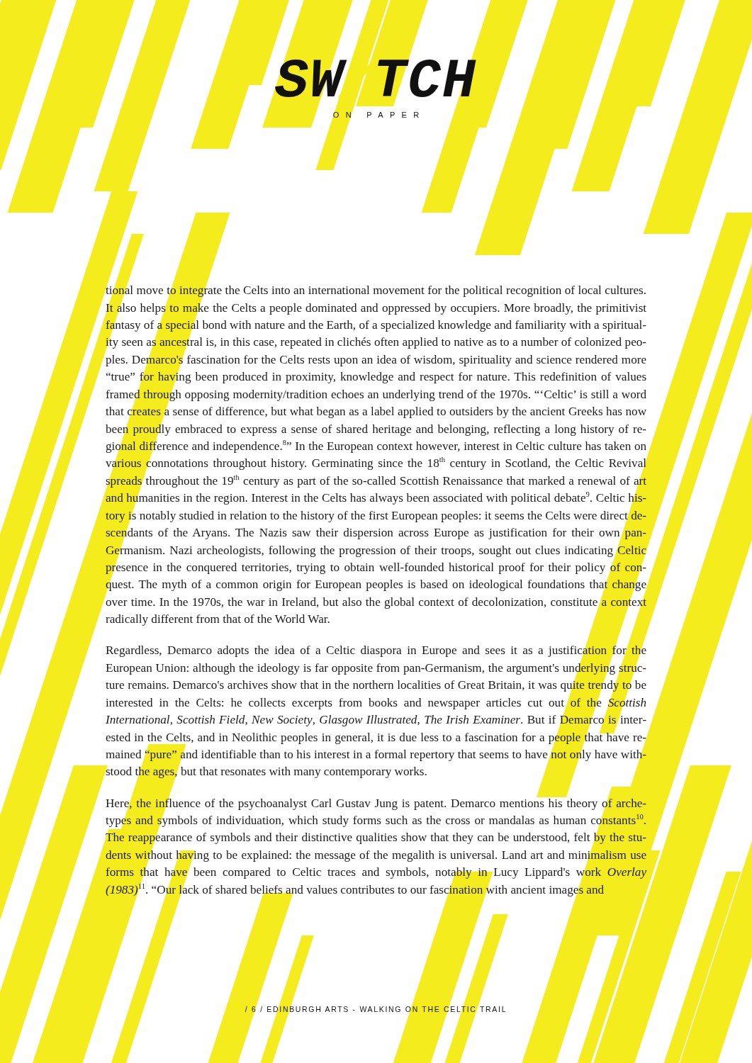SW/TCH
ON PAPER
tional move to integrate the Celts into an international movement for the political recognition of local cultures. It also helps to make the Celts a people dominated and oppressed by occupiers. More broadly, the primitivist fantasy of a special bond with nature and the Earth, of a specialized knowledge and familiarity with a spirituality seen as ancestral is, in this case, repeated in clichés often applied to native as to a number of colonized peoples. Demarco's fascination for the Celts rests upon an idea of wisdom, spirituality and science rendered more “true” for having been produced in proximity, knowledge and respect for nature. This redefinition of values framed through opposing modernity/tradition echoes an underlying trend of the 1970s. “‘Celtic’ is still a word that creates a sense of difference, but what began as a label applied to outsiders by the ancient Greeks has now been proudly embraced to express a sense of shared heritage and belonging, reflecting a long history of regional difference and independence.8” In the European context however, interest in Celtic culture has taken on various connotations throughout history. Germinating since the 18th century in Scotland, the Celtic Revival spreads throughout the 19th century as part of the so-called Scottish Renaissance that marked a renewal of art and humanities in the region. Interest in the Celts has always been associated with political debate9. Celtic history is notably studied in relation to the history of the first European peoples: it seems the Celts were direct descendants of the Aryans. The Nazis saw their dispersion across Europe as justification for their own pan-Germanism. Nazi archeologists, following the progression of their troops, sought out clues indicating Celtic presence in the conquered territories, trying to obtain well-founded historical proof for their policy of conquest. The myth of a common origin for European peoples is based on ideological foundations that change over time. In the 1970s, the war in Ireland, but also the global context of decolonization, constitute a context radically different from that of the World War.
Regardless, Demarco adopts the idea of a Celtic diaspora in Europe and sees it as a justification for the European Union: although the ideology is far opposite from pan-Germanism, the argument's underlying structure remains. Demarco's archives show that in the northern localities of Great Britain, it was quite trendy to be interested in the Celts: he collects excerpts from books and newspaper articles cut out of the Scottish International, Scottish Field, New Society, Glasgow Illustrated, The Irish Examiner. But if Demarco is interested in the Celts, and in Neolithic peoples in general, it is due less to a fascination for a people that have remained “pure” and identifiable than to his interest in a formal repertory that seems to have not only have withstood the ages, but that resonates with many contemporary works.
Here, the influence of the psychoanalyst Carl Gustav Jung is patent. Demarco mentions his theory of archetypes and symbols of individuation, which study forms such as the cross or mandalas as human constants10. The reappearance of symbols and their distinctive qualities show that they can be understood, felt by the students without having to be explained: the message of the megalith is universal. Land art and minimalism use forms that have been compared to Celtic traces and symbols, notably in Lucy Lippard's work Overlay (1983)11. “Our lack of shared beliefs and values contributes to our fascination with ancient images and
/ 6 / Edinburgh Arts - Walking on the Celtic Trail